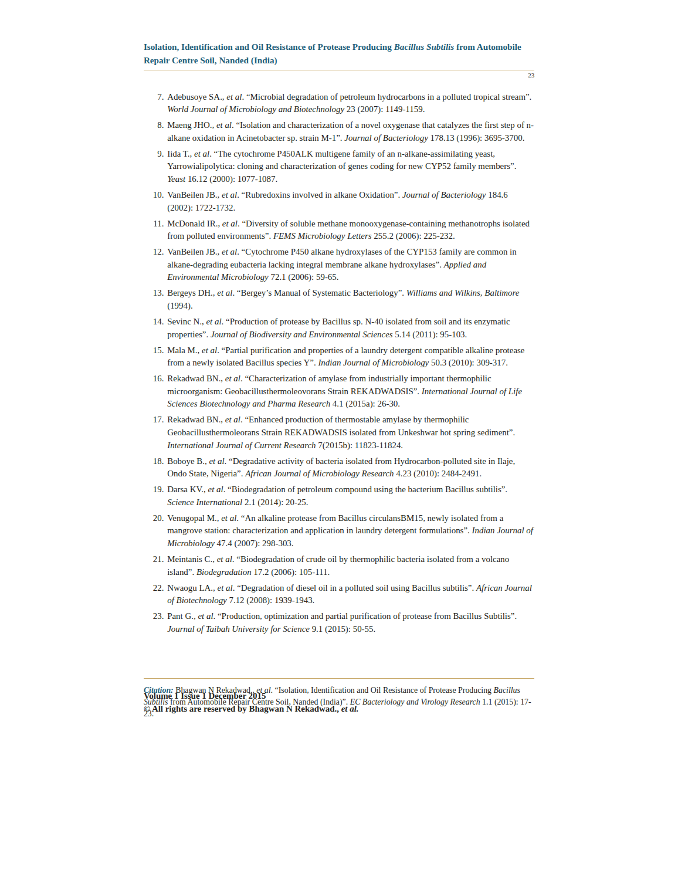Isolation, Identification and Oil Resistance of Protease Producing Bacillus Subtilis from Automobile Repair Centre Soil, Nanded (India)
23
Adebusoye SA., et al. “Microbial degradation of petroleum hydrocarbons in a polluted tropical stream”. World Journal of Microbiology and Biotechnology 23 (2007): 1149-1159.
Maeng JHO., et al. “Isolation and characterization of a novel oxygenase that catalyzes the first step of n-alkane oxidation in Acinetobacter sp. strain M-1”. Journal of Bacteriology 178.13 (1996): 3695-3700.
Iida T., et al. “The cytochrome P450ALK multigene family of an n-alkane-assimilating yeast, Yarrowialipolytica: cloning and characterization of genes coding for new CYP52 family members”. Yeast 16.12 (2000): 1077-1087.
VanBeilen JB., et al. “Rubredoxins involved in alkane Oxidation”. Journal of Bacteriology 184.6 (2002): 1722-1732.
McDonald IR., et al. “Diversity of soluble methane monooxygenase-containing methanotrophs isolated from polluted environments”. FEMS Microbiology Letters 255.2 (2006): 225-232.
VanBeilen JB., et al. “Cytochrome P450 alkane hydroxylases of the CYP153 family are common in alkane-degrading eubacteria lacking integral membrane alkane hydroxylases”. Applied and Environmental Microbiology 72.1 (2006): 59-65.
Bergeys DH., et al. “Bergey’s Manual of Systematic Bacteriology”. Williams and Wilkins, Baltimore (1994).
Sevinc N., et al. “Production of protease by Bacillus sp. N-40 isolated from soil and its enzymatic properties”. Journal of Biodiversity and Environmental Sciences 5.14 (2011): 95-103.
Mala M., et al. “Partial purification and properties of a laundry detergent compatible alkaline protease from a newly isolated Bacillus species Y”. Indian Journal of Microbiology 50.3 (2010): 309-317.
Rekadwad BN., et al. “Characterization of amylase from industrially important thermophilic microorganism: Geobacillusthermoleovorans Strain REKADWADSIS”. International Journal of Life Sciences Biotechnology and Pharma Research 4.1 (2015a): 26-30.
Rekadwad BN., et al. “Enhanced production of thermostable amylase by thermophilic Geobacillusthermoleorans Strain REKADWADSIS isolated from Unkeshwar hot spring sediment”. International Journal of Current Research 7(2015b): 11823-11824.
Boboye B., et al. “Degradative activity of bacteria isolated from Hydrocarbon-polluted site in Ilaje, Ondo State, Nigeria”. African Journal of Microbiology Research 4.23 (2010): 2484-2491.
Darsa KV., et al. “Biodegradation of petroleum compound using the bacterium Bacillus subtilis”. Science International 2.1 (2014): 20-25.
Venugopal M., et al. “An alkaline protease from Bacillus circulansBM15, newly isolated from a mangrove station: characterization and application in laundry detergent formulations”. Indian Journal of Microbiology 47.4 (2007): 298-303.
Meintanis C., et al. “Biodegradation of crude oil by thermophilic bacteria isolated from a volcano island”. Biodegradation 17.2 (2006): 105-111.
Nwaogu LA., et al. “Degradation of diesel oil in a polluted soil using Bacillus subtilis”. African Journal of Biotechnology 7.12 (2008): 1939-1943.
Pant G., et al. “Production, optimization and partial purification of protease from Bacillus Subtilis”. Journal of Taibah University for Science 9.1 (2015): 50-55.
Volume 1 Issue 1 December 2015
© All rights are reserved by Bhagwan N Rekadwad., et al.
Citation: Bhagwan N Rekadwad., et al. “Isolation, Identification and Oil Resistance of Protease Producing Bacillus Subtilis from Automobile Repair Centre Soil, Nanded (India)”. EC Bacteriology and Virology Research 1.1 (2015): 17-23.